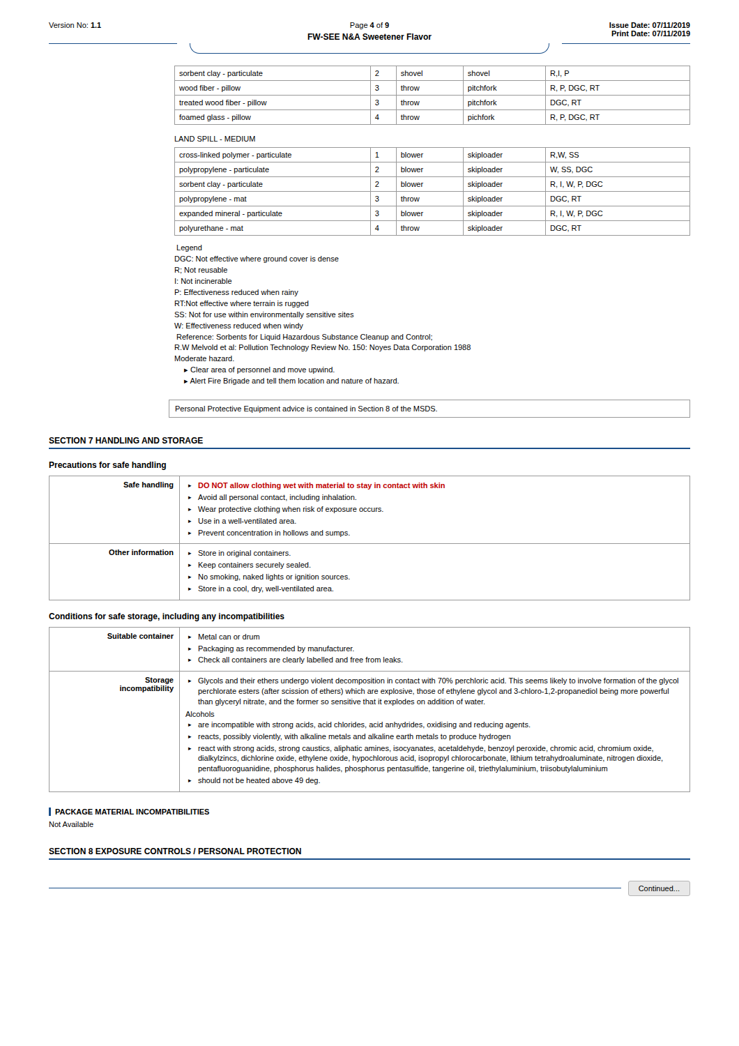Version No: 1.1
Page 4 of 9
FW-SEE N&A Sweetener Flavor
Issue Date: 07/11/2019
Print Date: 07/11/2019
| sorbent clay - particulate | 2 | shovel | shovel | R,I, P |
| wood fiber - pillow | 3 | throw | pitchfork | R, P, DGC, RT |
| treated wood fiber - pillow | 3 | throw | pitchfork | DGC, RT |
| foamed glass - pillow | 4 | throw | pichfork | R, P, DGC, RT |
LAND SPILL - MEDIUM
| cross-linked polymer - particulate | 1 | blower | skiploader | R,W, SS |
| polypropylene - particulate | 2 | blower | skiploader | W, SS, DGC |
| sorbent clay - particulate | 2 | blower | skiploader | R, I, W, P, DGC |
| polypropylene - mat | 3 | throw | skiploader | DGC, RT |
| expanded mineral - particulate | 3 | blower | skiploader | R, I, W, P, DGC |
| polyurethane - mat | 4 | throw | skiploader | DGC, RT |
Legend
DGC: Not effective where ground cover is dense
R; Not reusable
I: Not incinerable
P: Effectiveness reduced when rainy
RT:Not effective where terrain is rugged
SS: Not for use within environmentally sensitive sites
W: Effectiveness reduced when windy
Reference: Sorbents for Liquid Hazardous Substance Cleanup and Control;
R.W Melvold et al: Pollution Technology Review No. 150: Noyes Data Corporation 1988
Moderate hazard.
▸ Clear area of personnel and move upwind.
▸ Alert Fire Brigade and tell them location and nature of hazard.
Personal Protective Equipment advice is contained in Section 8 of the MSDS.
SECTION 7 HANDLING AND STORAGE
Precautions for safe handling
| Safe handling | DO NOT allow clothing wet with material to stay in contact with skin Avoid all personal contact, including inhalation. Wear protective clothing when risk of exposure occurs. Use in a well-ventilated area. Prevent concentration in hollows and sumps. |
| Other information | Store in original containers. Keep containers securely sealed. No smoking, naked lights or ignition sources. Store in a cool, dry, well-ventilated area. |
Conditions for safe storage, including any incompatibilities
| Suitable container | Metal can or drum Packaging as recommended by manufacturer. Check all containers are clearly labelled and free from leaks. |
| Storage incompatibility | Glycols and their ethers undergo violent decomposition in contact with 70% perchloric acid. This seems likely to involve formation of the glycol perchlorate esters (after scission of ethers) which are explosive, those of ethylene glycol and 3-chloro-1,2-propanediol being more powerful than glyceryl nitrate, and the former so sensitive that it explodes on addition of water. Alcohols are incompatible with strong acids, acid chlorides, acid anhydrides, oxidising and reducing agents. reacts, possibly violently, with alkaline metals and alkaline earth metals to produce hydrogen react with strong acids, strong caustics, aliphatic amines, isocyanates, acetaldehyde, benzoyl peroxide, chromic acid, chromium oxide, dialkylzincs, dichlorine oxide, ethylene oxide, hypochlorous acid, isopropyl chlorocarbonate, lithium tetrahydroaluminate, nitrogen dioxide, pentafluoroguanidine, phosphorus halides, phosphorus pentasulfide, tangerine oil, triethylaluminium, triisobutylaluminium should not be heated above 49 deg. |
PACKAGE MATERIAL INCOMPATIBILITIES
Not Available
SECTION 8 EXPOSURE CONTROLS / PERSONAL PROTECTION
Continued...